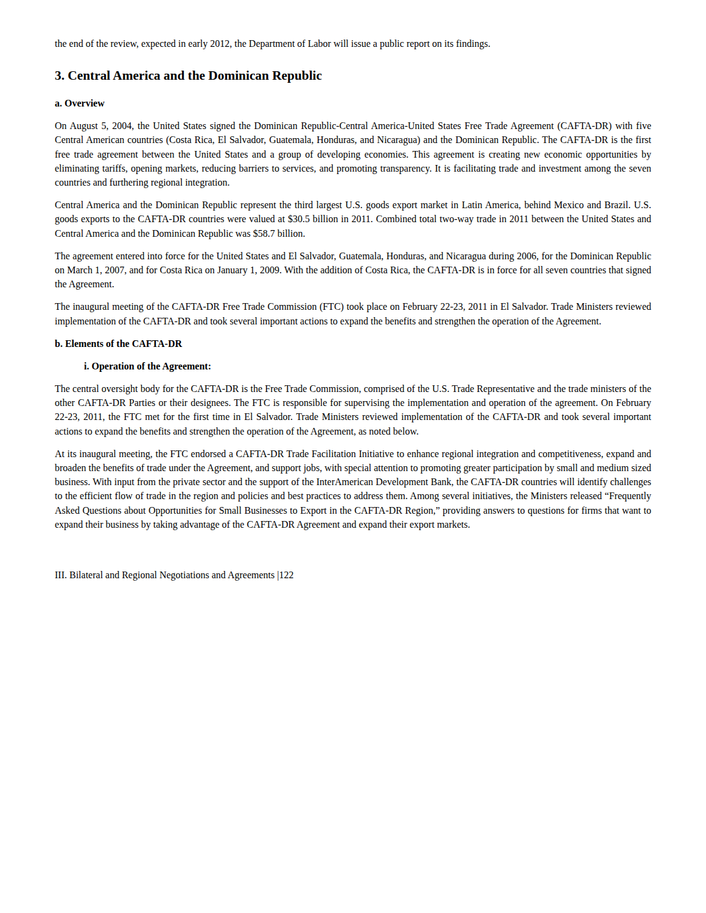the end of the review, expected in early 2012, the Department of Labor will issue a public report on its findings.
3. Central America and the Dominican Republic
a. Overview
On August 5, 2004, the United States signed the Dominican Republic-Central America-United States Free Trade Agreement (CAFTA-DR) with five Central American countries (Costa Rica, El Salvador, Guatemala, Honduras, and Nicaragua) and the Dominican Republic. The CAFTA-DR is the first free trade agreement between the United States and a group of developing economies. This agreement is creating new economic opportunities by eliminating tariffs, opening markets, reducing barriers to services, and promoting transparency. It is facilitating trade and investment among the seven countries and furthering regional integration.
Central America and the Dominican Republic represent the third largest U.S. goods export market in Latin America, behind Mexico and Brazil. U.S. goods exports to the CAFTA-DR countries were valued at $30.5 billion in 2011. Combined total two-way trade in 2011 between the United States and Central America and the Dominican Republic was $58.7 billion.
The agreement entered into force for the United States and El Salvador, Guatemala, Honduras, and Nicaragua during 2006, for the Dominican Republic on March 1, 2007, and for Costa Rica on January 1, 2009. With the addition of Costa Rica, the CAFTA-DR is in force for all seven countries that signed the Agreement.
The inaugural meeting of the CAFTA-DR Free Trade Commission (FTC) took place on February 22-23, 2011 in El Salvador. Trade Ministers reviewed implementation of the CAFTA-DR and took several important actions to expand the benefits and strengthen the operation of the Agreement.
b. Elements of the CAFTA-DR
i. Operation of the Agreement:
The central oversight body for the CAFTA-DR is the Free Trade Commission, comprised of the U.S. Trade Representative and the trade ministers of the other CAFTA-DR Parties or their designees. The FTC is responsible for supervising the implementation and operation of the agreement. On February 22-23, 2011, the FTC met for the first time in El Salvador. Trade Ministers reviewed implementation of the CAFTA-DR and took several important actions to expand the benefits and strengthen the operation of the Agreement, as noted below.
At its inaugural meeting, the FTC endorsed a CAFTA-DR Trade Facilitation Initiative to enhance regional integration and competitiveness, expand and broaden the benefits of trade under the Agreement, and support jobs, with special attention to promoting greater participation by small and medium sized business. With input from the private sector and the support of the InterAmerican Development Bank, the CAFTA-DR countries will identify challenges to the efficient flow of trade in the region and policies and best practices to address them. Among several initiatives, the Ministers released “Frequently Asked Questions about Opportunities for Small Businesses to Export in the CAFTA-DR Region,” providing answers to questions for firms that want to expand their business by taking advantage of the CAFTA-DR Agreement and expand their export markets.
III. Bilateral and Regional Negotiations and Agreements |122